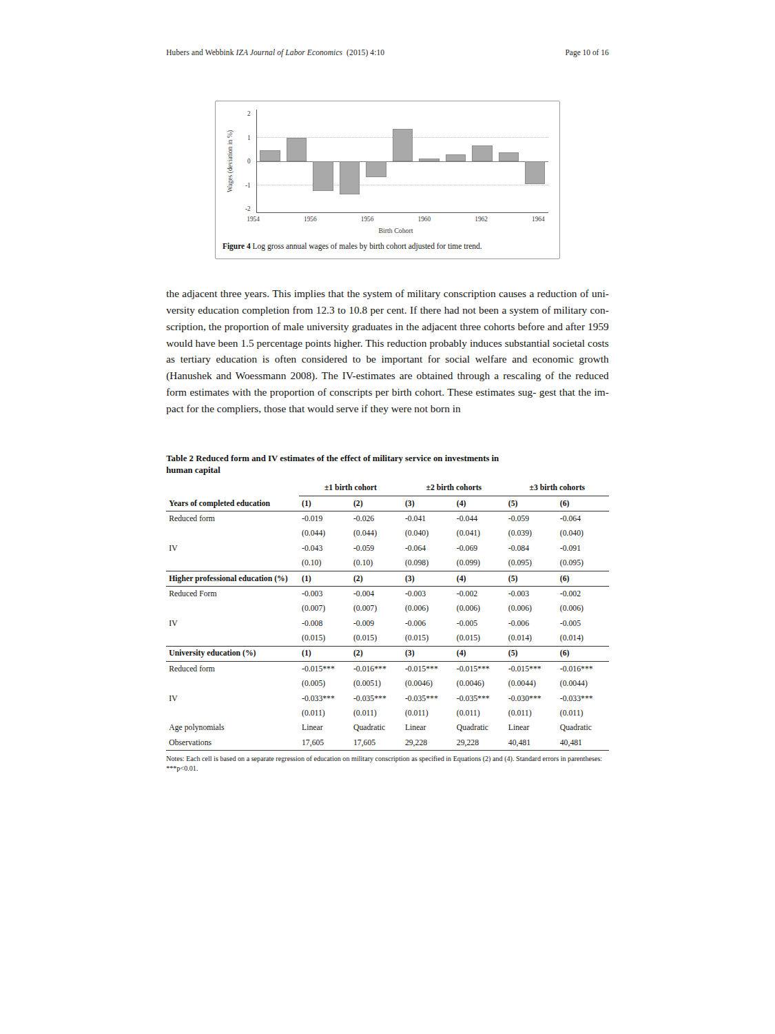Hubers and Webbink IZA Journal of Labor Economics (2015) 4:10
Page 10 of 16
Wages (deviation in %)
2 1 0 -1 -2
1954
x
1956
x
1956
x
1960
x
1962
x
1964
Birth Cohort
Figure 4 Log gross annual wages of males by birth cohort adjusted for time trend.
the adjacent three years. This implies that the system of military conscription causes a reduction of university education completion from 12.3 to 10.8 per cent. If there had not been a system of military conscription, the proportion of male university graduates in the adjacent three cohorts before and after 1959 would have been 1.5 percentage points higher. This reduction probably induces substantial societal costs as tertiary education is often considered to be important for social welfare and economic growth (Hanushek and Woessmann 2008). The IV-estimates are obtained through a rescaling of the reduced form estimates with the proportion of conscripts per birth cohort. These estimates sug- gest that the impact for the compliers, those that would serve if they were not born in
Table 2 Reduced form and IV estimates of the effect of military service on investments in
human capital
| | ±1 birth cohort | ±2 birth cohorts | ±3 birth cohorts |
| --- | --- | --- | --- |
| Years of completed education | (1) | (2) | (3) | (4) | (5) | (6) |
| Reduced form | -0.019 | -0.026 | -0.041 | -0.044 | -0.059 | -0.064 |
| | (0.044) | (0.044) | (0.040) | (0.041) | (0.039) | (0.040) |
| IV | -0.043 | -0.059 | -0.064 | -0.069 | -0.084 | -0.091 |
| | (0.10) | (0.10) | (0.098) | (0.099) | (0.095) | (0.095) |
| Higher professional education (%) | (1) | (2) | (3) | (4) | (5) | (6) |
| Reduced Form | -0.003 | -0.004 | -0.003 | -0.002 | -0.003 | -0.002 |
| | (0.007) | (0.007) | (0.006) | (0.006) | (0.006) | (0.006) |
| IV | -0.008 | -0.009 | -0.006 | -0.005 | -0.006 | -0.005 |
| | (0.015) | (0.015) | (0.015) | (0.015) | (0.014) | (0.014) |
| University education (%) | (1) | (2) | (3) | (4) | (5) | (6) |
| Reduced form | -0.015*** | -0.016*** | -0.015*** | -0.015*** | -0.015*** | -0.016*** |
| | (0.005) | (0.0051) | (0.0046) | (0.0046) | (0.0044) | (0.0044) |
| IV | -0.033*** | -0.035*** | -0.035*** | -0.035*** | -0.030*** | -0.033*** |
| | (0.011) | (0.011) | (0.011) | (0.011) | (0.011) | (0.011) |
| Age polynomials | Linear | Quadratic | Linear | Quadratic | Linear | Quadratic |
| Observations | 17,605 | 17,605 | 29,228 | 29,228 | 40,481 | 40,481 |
Notes: Each cell is based on a separate regression of education on military conscription as specified in Equations (2) and (4). Standard errors in parentheses: ***p<0.01.